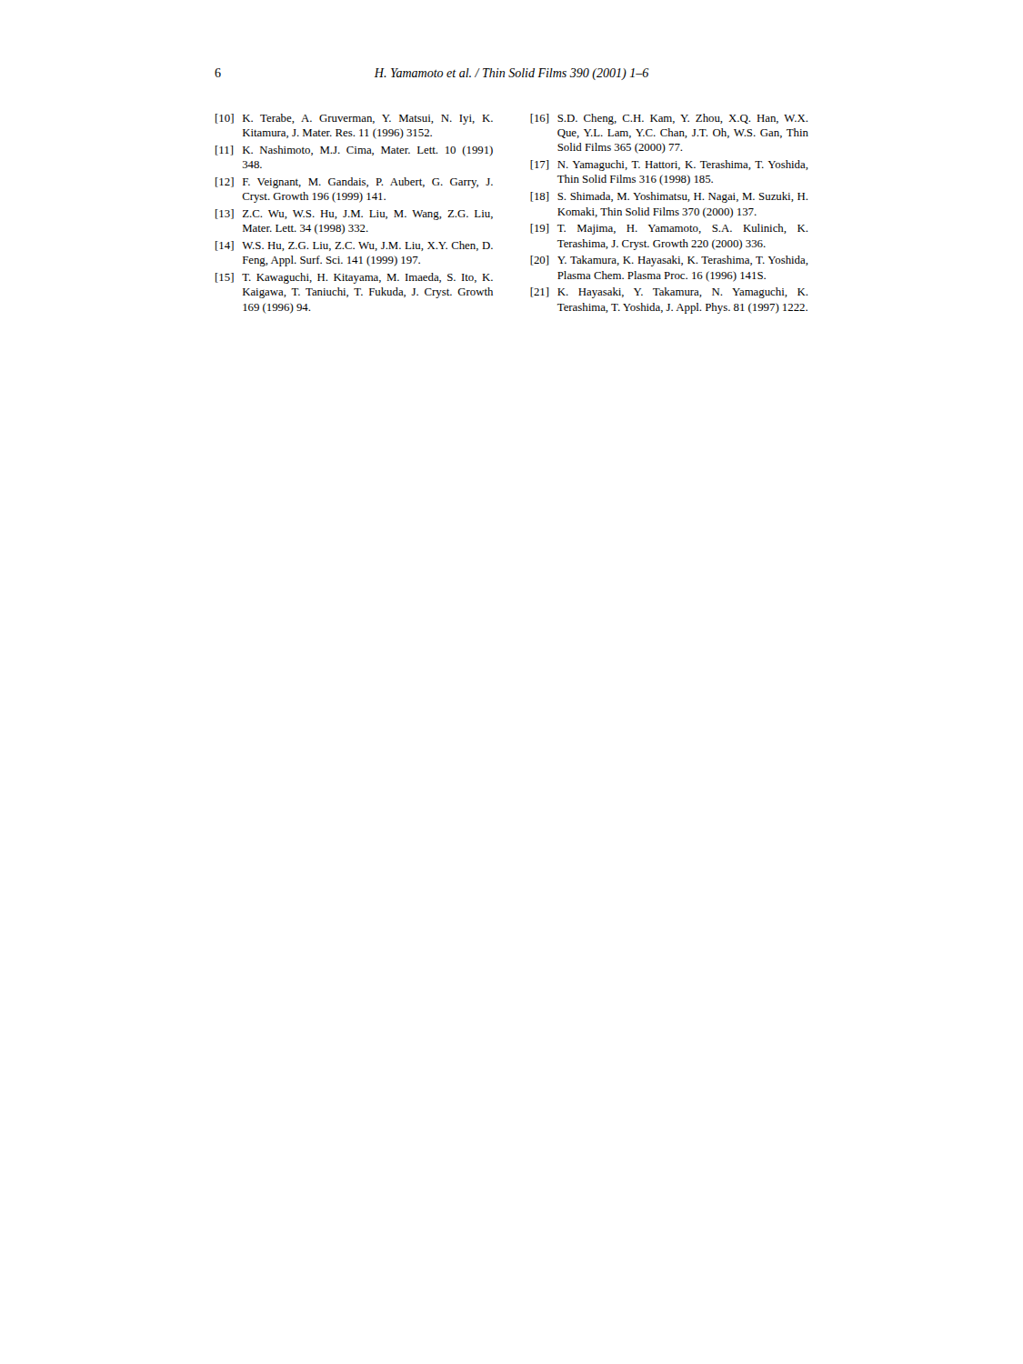6 H. Yamamoto et al. / Thin Solid Films 390 (2001) 1–6
[10] K. Terabe, A. Gruverman, Y. Matsui, N. Iyi, K. Kitamura, J. Mater. Res. 11 (1996) 3152.
[11] K. Nashimoto, M.J. Cima, Mater. Lett. 10 (1991) 348.
[12] F. Veignant, M. Gandais, P. Aubert, G. Garry, J. Cryst. Growth 196 (1999) 141.
[13] Z.C. Wu, W.S. Hu, J.M. Liu, M. Wang, Z.G. Liu, Mater. Lett. 34 (1998) 332.
[14] W.S. Hu, Z.G. Liu, Z.C. Wu, J.M. Liu, X.Y. Chen, D. Feng, Appl. Surf. Sci. 141 (1999) 197.
[15] T. Kawaguchi, H. Kitayama, M. Imaeda, S. Ito, K. Kaigawa, T. Taniuchi, T. Fukuda, J. Cryst. Growth 169 (1996) 94.
[16] S.D. Cheng, C.H. Kam, Y. Zhou, X.Q. Han, W.X. Que, Y.L. Lam, Y.C. Chan, J.T. Oh, W.S. Gan, Thin Solid Films 365 (2000) 77.
[17] N. Yamaguchi, T. Hattori, K. Terashima, T. Yoshida, Thin Solid Films 316 (1998) 185.
[18] S. Shimada, M. Yoshimatsu, H. Nagai, M. Suzuki, H. Komaki, Thin Solid Films 370 (2000) 137.
[19] T. Majima, H. Yamamoto, S.A. Kulinich, K. Terashima, J. Cryst. Growth 220 (2000) 336.
[20] Y. Takamura, K. Hayasaki, K. Terashima, T. Yoshida, Plasma Chem. Plasma Proc. 16 (1996) 141S.
[21] K. Hayasaki, Y. Takamura, N. Yamaguchi, K. Terashima, T. Yoshida, J. Appl. Phys. 81 (1997) 1222.